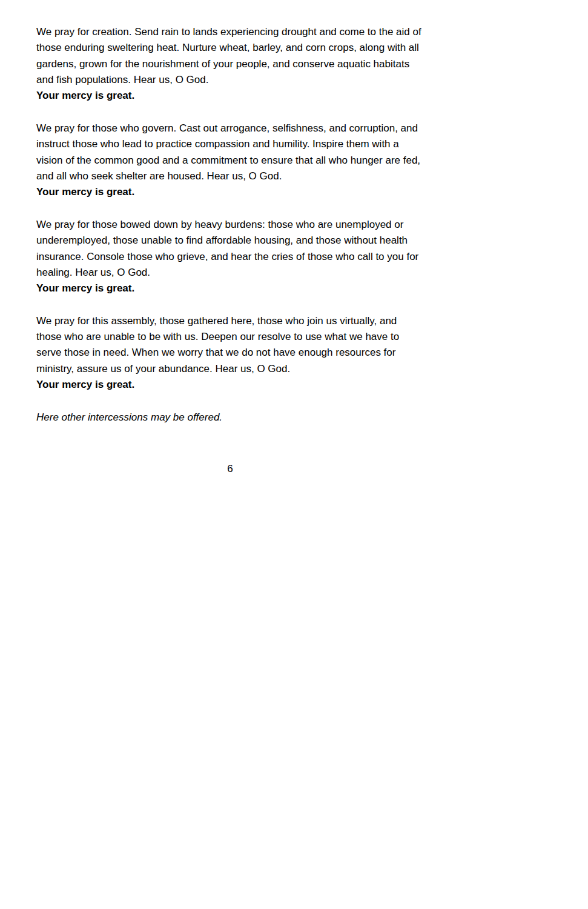We pray for creation. Send rain to lands experiencing drought and come to the aid of those enduring sweltering heat. Nurture wheat, barley, and corn crops, along with all gardens, grown for the nourishment of your people, and conserve aquatic habitats and fish populations. Hear us, O God.
Your mercy is great.
We pray for those who govern. Cast out arrogance, selfishness, and corruption, and instruct those who lead to practice compassion and humility. Inspire them with a vision of the common good and a commitment to ensure that all who hunger are fed, and all who seek shelter are housed. Hear us, O God.
Your mercy is great.
We pray for those bowed down by heavy burdens: those who are unemployed or underemployed, those unable to find affordable housing, and those without health insurance. Console those who grieve, and hear the cries of those who call to you for healing. Hear us, O God.
Your mercy is great.
We pray for this assembly, those gathered here, those who join us virtually, and those who are unable to be with us. Deepen our resolve to use what we have to serve those in need. When we worry that we do not have enough resources for ministry, assure us of your abundance. Hear us, O God.
Your mercy is great.
Here other intercessions may be offered.
6